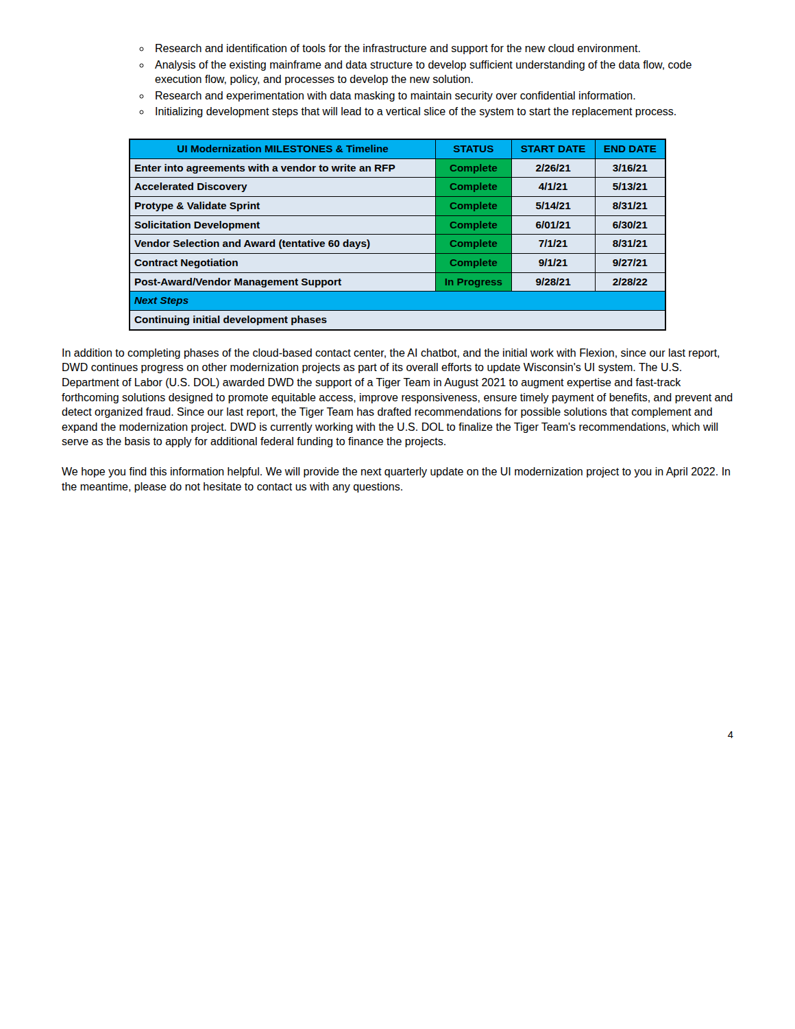Research and identification of tools for the infrastructure and support for the new cloud environment.
Analysis of the existing mainframe and data structure to develop sufficient understanding of the data flow, code execution flow, policy, and processes to develop the new solution.
Research and experimentation with data masking to maintain security over confidential information.
Initializing development steps that will lead to a vertical slice of the system to start the replacement process.
| UI Modernization MILESTONES & Timeline | STATUS | START DATE | END DATE |
| --- | --- | --- | --- |
| Enter into agreements with a vendor to write an RFP | Complete | 2/26/21 | 3/16/21 |
| Accelerated Discovery | Complete | 4/1/21 | 5/13/21 |
| Protype & Validate Sprint | Complete | 5/14/21 | 8/31/21 |
| Solicitation Development | Complete | 6/01/21 | 6/30/21 |
| Vendor Selection and Award (tentative 60 days) | Complete | 7/1/21 | 8/31/21 |
| Contract Negotiation | Complete | 9/1/21 | 9/27/21 |
| Post-Award/Vendor Management Support | In Progress | 9/28/21 | 2/28/22 |
| Next Steps |
| Continuing initial development phases |
In addition to completing phases of the cloud-based contact center, the AI chatbot, and the initial work with Flexion, since our last report, DWD continues progress on other modernization projects as part of its overall efforts to update Wisconsin's UI system. The U.S. Department of Labor (U.S. DOL) awarded DWD the support of a Tiger Team in August 2021 to augment expertise and fast-track forthcoming solutions designed to promote equitable access, improve responsiveness, ensure timely payment of benefits, and prevent and detect organized fraud. Since our last report, the Tiger Team has drafted recommendations for possible solutions that complement and expand the modernization project. DWD is currently working with the U.S. DOL to finalize the Tiger Team's recommendations, which will serve as the basis to apply for additional federal funding to finance the projects.
We hope you find this information helpful. We will provide the next quarterly update on the UI modernization project to you in April 2022. In the meantime, please do not hesitate to contact us with any questions.
4